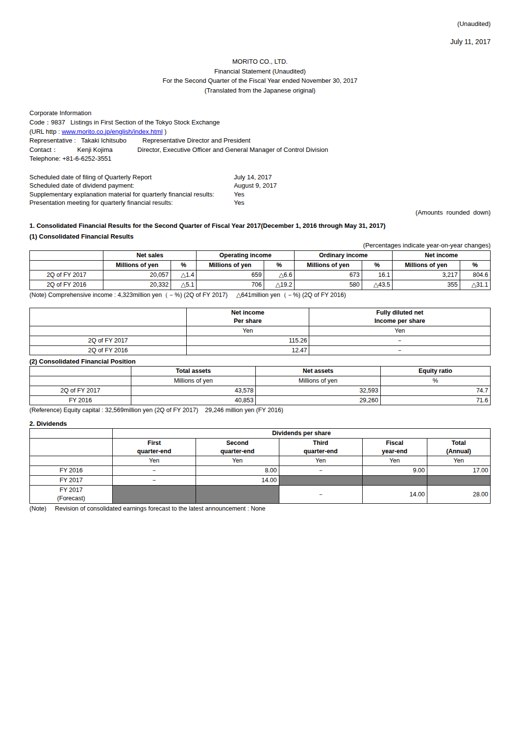(Unaudited)
July 11, 2017
MORITO CO., LTD.
Financial Statement (Unaudited)
For the Second Quarter of the Fiscal Year ended November 30, 2017
(Translated from the Japanese original)
Corporate Information
Code：9837 Listings in First Section of the Tokyo Stock Exchange
(URL http : www.morito.co.jp/english/index.html )
Representative : Takaki Ichitsubo Representative Director and President
Contact： Kenji Kojima Director, Executive Officer and General Manager of Control Division
Telephone: +81-6-6252-3551
| Scheduled date of filing of Quarterly Report | July 14, 2017 |
| Scheduled date of dividend payment: | August 9, 2017 |
| Supplementary explanation material for quarterly financial results: | Yes |
| Presentation meeting for quarterly financial results: | Yes |
(Amounts rounded down)
1. Consolidated Financial Results for the Second Quarter of Fiscal Year 2017(December 1, 2016 through May 31, 2017)
(1) Consolidated Financial Results
(Percentages indicate year-on-year changes)
| | Net sales | Operating income | Ordinary income | Net income |
| --- | --- | --- | --- | --- |
| | Millions of yen | % | Millions of yen | % | Millions of yen | % | Millions of yen | % |
| 2Q of FY 2017 | 20,057 | △1.4 | 659 | △6.6 | 673 | 16.1 | 3,217 | 804.6 |
| 2Q of FY 2016 | 20,332 | △5.1 | 706 | △19.2 | 580 | △43.5 | 355 | △31.1 |
(Note) Comprehensive income : 4,323million yen（－%) (2Q of FY 2017) △641million yen（－%) (2Q of FY 2016)
| | Net income Per share | Fully diluted net Income per share |
| --- | --- | --- |
| | Yen | Yen |
| 2Q of FY 2017 | 115.26 | － |
| 2Q of FY 2016 | 12.47 | － |
(2) Consolidated Financial Position
| | Total assets | Net assets | Equity ratio |
| --- | --- | --- | --- |
| | Millions of yen | Millions of yen | % |
| 2Q of FY 2017 | 43,578 | 32,593 | 74.7 |
| FY 2016 | 40,853 | 29,260 | 71.6 |
(Reference) Equity capital : 32,569million yen (2Q of FY 2017) 29,246 million yen (FY 2016)
2. Dividends
| | Dividends per share |
| --- | --- |
| | First quarter-end | Second quarter-end | Third quarter-end | Fiscal year-end | Total (Annual) |
| | Yen | Yen | Yen | Yen | Yen |
| FY 2016 | － | 8.00 | － | 9.00 | 17.00 |
| FY 2017 | － | 14.00 | | | |
| FY 2017 (Forecast) | | | － | 14.00 | 28.00 |
(Note) Revision of consolidated earnings forecast to the latest announcement : None